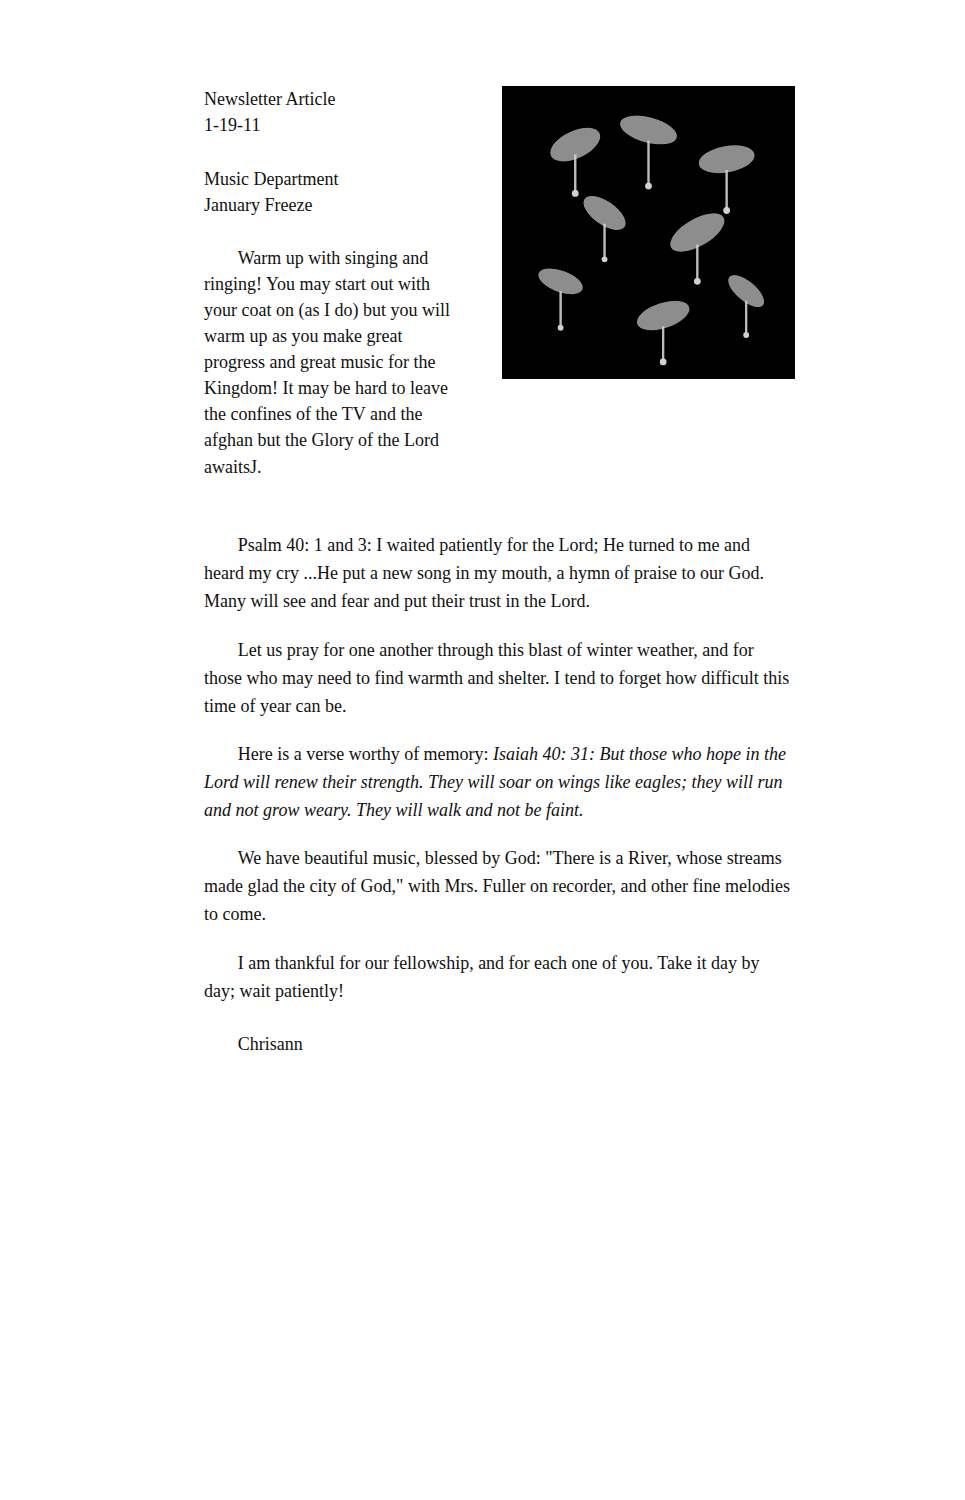Newsletter Article
1-19-11
Music Department
January Freeze
Warm up with singing and ringing! You may start out with your coat on (as I do) but you will warm up as you make great progress and great music for the Kingdom! It may be hard to leave the confines of the TV and the afghan but the Glory of the Lord awaitsJ.
Psalm 40: 1 and 3: I waited patiently for the Lord; He turned to me and heard my cry ...He put a new song in my mouth, a hymn of praise to our God. Many will see and fear and put their trust in the Lord.
Let us pray for one another through this blast of winter weather, and for those who may need to find warmth and shelter. I tend to forget how difficult this time of year can be.
Here is a verse worthy of memory: Isaiah 40: 31: But those who hope in the Lord will renew their strength. They will soar on wings like eagles; they will run and not grow weary. They will walk and not be faint.
We have beautiful music, blessed by God: "There is a River, whose streams made glad the city of God," with Mrs. Fuller on recorder, and other fine melodies to come.
I am thankful for our fellowship, and for each one of you. Take it day by day; wait patiently!
Chrisann